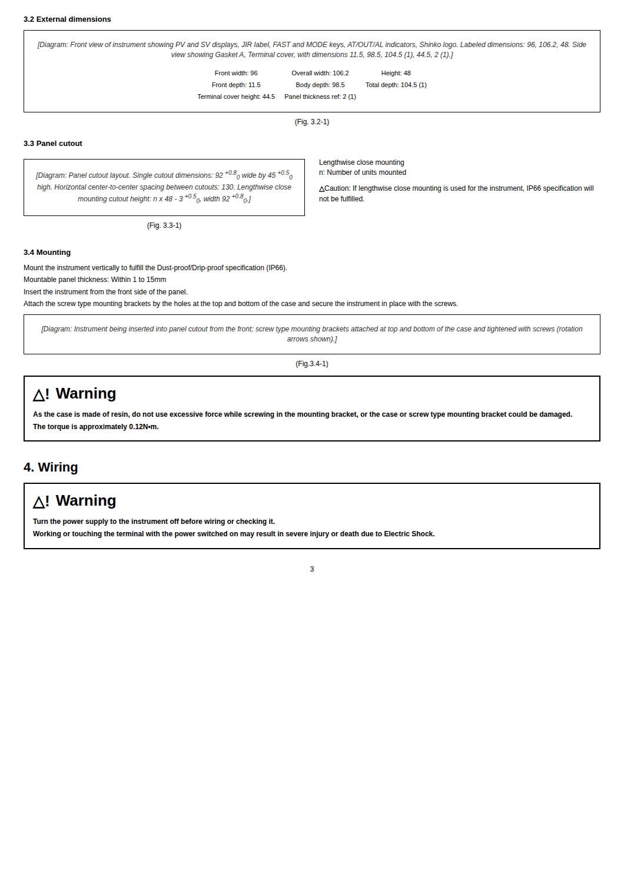3.2 External dimensions
[Diagram: Front view of instrument showing PV and SV displays, JIR label, FAST and MODE keys, AT/OUT/AL indicators, Shinko logo. Labeled dimensions: 96, 106.2, 48. Side view showing Gasket A, Terminal cover, with dimensions 11.5, 98.5, 104.5 (1), 44.5, 2 (1).]
| Front width: 96 | Overall width: 106.2 | Height: 48 |
| Front depth: 11.5 | Body depth: 98.5 | Total depth: 104.5 (1) |
| Terminal cover height: 44.5 | Panel thickness ref: 2 (1) | |
(Fig. 3.2-1)
3.3 Panel cutout
[Diagram: Panel cutout layout. Single cutout dimensions: 92 +0.80 wide by 45 +0.50 high. Horizontal center-to-center spacing between cutouts: 130. Lengthwise close mounting cutout height: n x 48 - 3 +0.50, width 92 +0.80.]
(Fig. 3.3-1)
Lengthwise close mounting
n: Number of units mounted
△Caution: If lengthwise close mounting is used for the instrument, IP66 specification will not be fulfilled.
3.4 Mounting
Mount the instrument vertically to fulfill the Dust-proof/Drip-proof specification (IP66).
Mountable panel thickness: Within 1 to 15mm
Insert the instrument from the front side of the panel.
Attach the screw type mounting brackets by the holes at the top and bottom of the case and secure the instrument in place with the screws.
[Diagram: Instrument being inserted into panel cutout from the front; screw type mounting brackets attached at top and bottom of the case and tightened with screws (rotation arrows shown).]
(Fig.3.4-1)
△! Warning
As the case is made of resin, do not use excessive force while screwing in the mounting bracket, or the case or screw type mounting bracket could be damaged.
The torque is approximately 0.12N•m.
4. Wiring
△! Warning
Turn the power supply to the instrument off before wiring or checking it.
Working or touching the terminal with the power switched on may result in severe injury or death due to Electric Shock.
3